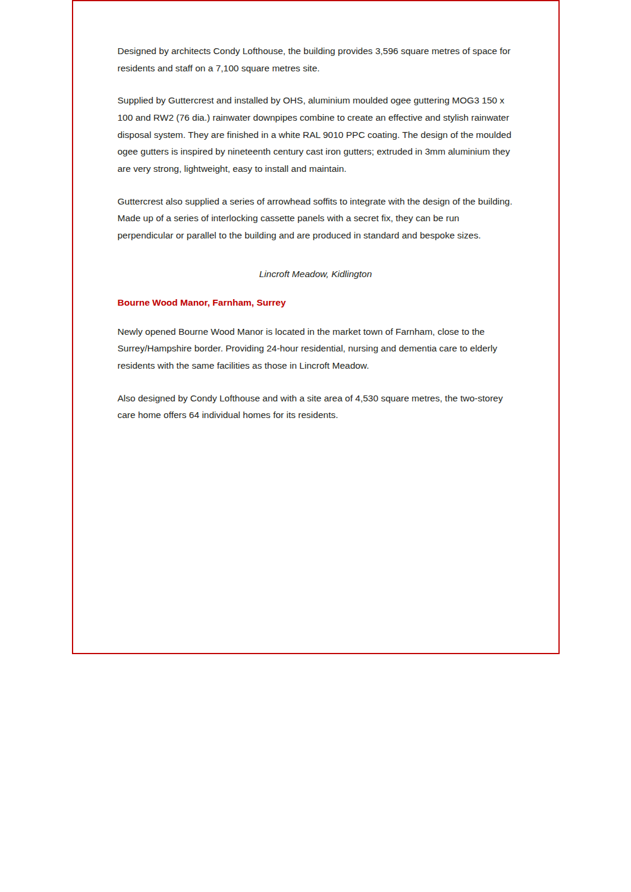Designed by architects Condy Lofthouse, the building provides 3,596 square metres of space for residents and staff on a 7,100 square metres site.
Supplied by Guttercrest and installed by OHS, aluminium moulded ogee guttering MOG3 150 x 100 and RW2 (76 dia.) rainwater downpipes combine to create an effective and stylish rainwater disposal system. They are finished in a white RAL 9010 PPC coating. The design of the moulded ogee gutters is inspired by nineteenth century cast iron gutters; extruded in 3mm aluminium they are very strong, lightweight, easy to install and maintain.
Guttercrest also supplied a series of arrowhead soffits to integrate with the design of the building. Made up of a series of interlocking cassette panels with a secret fix, they can be run perpendicular or parallel to the building and are produced in standard and bespoke sizes.
Lincroft Meadow, Kidlington
Bourne Wood Manor, Farnham, Surrey
Newly opened Bourne Wood Manor is located in the market town of Farnham, close to the Surrey/Hampshire border. Providing 24-hour residential, nursing and dementia care to elderly residents with the same facilities as those in Lincroft Meadow.
Also designed by Condy Lofthouse and with a site area of 4,530 square metres, the two-storey care home offers 64 individual homes for its residents.